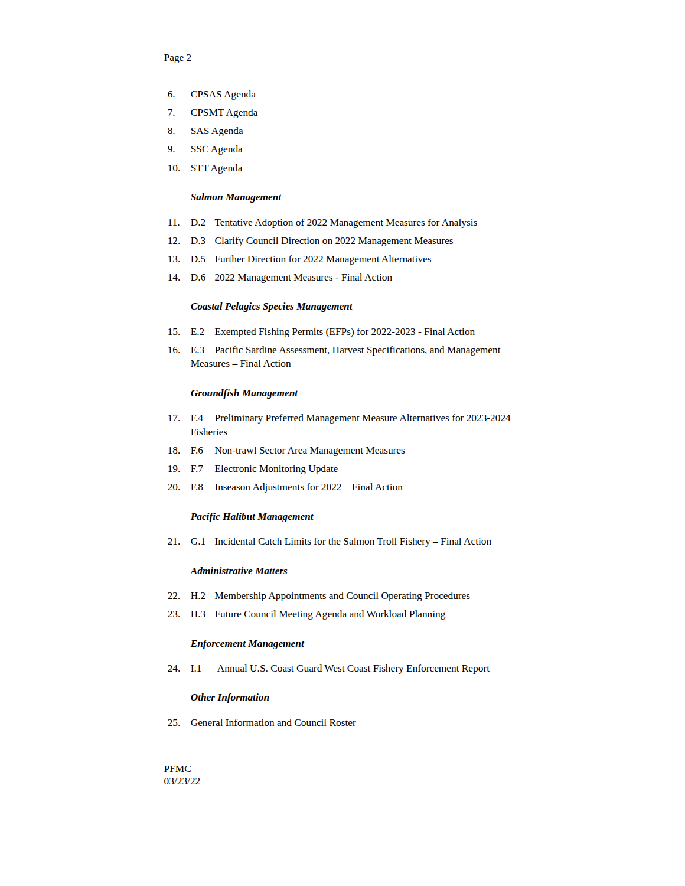Page 2
6. CPSAS Agenda
7. CPSMT Agenda
8. SAS Agenda
9. SSC Agenda
10. STT Agenda
Salmon Management
11. D.2 Tentative Adoption of 2022 Management Measures for Analysis
12. D.3 Clarify Council Direction on 2022 Management Measures
13. D.5 Further Direction for 2022 Management Alternatives
14. D.6 2022 Management Measures - Final Action
Coastal Pelagics Species Management
15. E.2 Exempted Fishing Permits (EFPs) for 2022-2023 - Final Action
16. E.3 Pacific Sardine Assessment, Harvest Specifications, and Management Measures – Final Action
Groundfish Management
17. F.4 Preliminary Preferred Management Measure Alternatives for 2023-2024 Fisheries
18. F.6 Non-trawl Sector Area Management Measures
19. F.7 Electronic Monitoring Update
20. F.8 Inseason Adjustments for 2022 – Final Action
Pacific Halibut Management
21. G.1 Incidental Catch Limits for the Salmon Troll Fishery – Final Action
Administrative Matters
22. H.2 Membership Appointments and Council Operating Procedures
23. H.3 Future Council Meeting Agenda and Workload Planning
Enforcement Management
24. I.1 Annual U.S. Coast Guard West Coast Fishery Enforcement Report
Other Information
25. General Information and Council Roster
PFMC
03/23/22